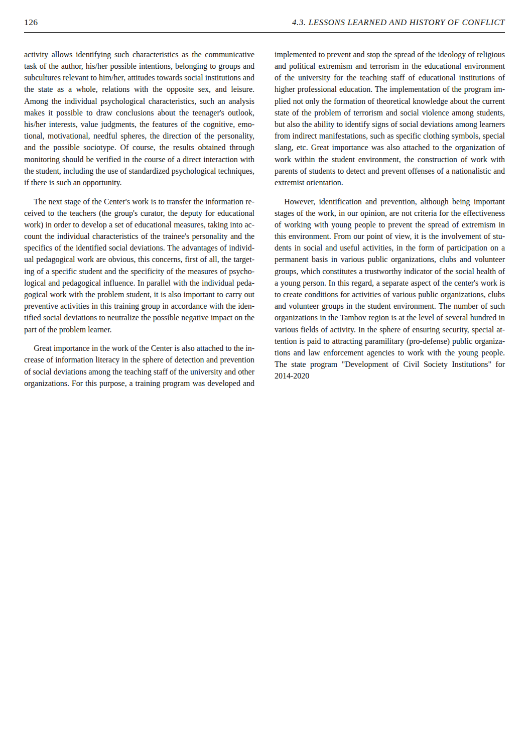126 4.3. Lessons learned and history of conflict
activity allows identifying such characteristics as the communicative task of the author, his/her possible intentions, belonging to groups and subcultures relevant to him/her, attitudes towards social institutions and the state as a whole, relations with the opposite sex, and leisure. Among the individual psychological characteristics, such an analysis makes it possible to draw conclusions about the teenager's outlook, his/her interests, value judgments, the features of the cognitive, emotional, motivational, needful spheres, the direction of the personality, and the possible sociotype. Of course, the results obtained through monitoring should be verified in the course of a direct interaction with the student, including the use of standardized psychological techniques, if there is such an opportunity.
The next stage of the Center's work is to transfer the information received to the teachers (the group's curator, the deputy for educational work) in order to develop a set of educational measures, taking into account the individual characteristics of the trainee's personality and the specifics of the identified social deviations. The advantages of individual pedagogical work are obvious, this concerns, first of all, the targeting of a specific student and the specificity of the measures of psychological and pedagogical influence. In parallel with the individual pedagogical work with the problem student, it is also important to carry out preventive activities in this training group in accordance with the identified social deviations to neutralize the possible negative impact on the part of the problem learner.
Great importance in the work of the Center is also attached to the increase of information literacy in the sphere of detection and prevention of social deviations among the teaching staff of the university and other organizations. For this purpose, a training program was developed and implemented to prevent and stop the spread of the ideology of religious and political extremism and terrorism in the educational environment of the university for the teaching staff of educational institutions of higher professional education. The implementation of the program implied not only the formation of theoretical knowledge about the current state of the problem of terrorism and social violence among students, but also the ability to identify signs of social deviations among learners from indirect manifestations, such as specific clothing symbols, special slang, etc. Great importance was also attached to the organization of work within the student environment, the construction of work with parents of students to detect and prevent offenses of a nationalistic and extremist orientation.
However, identification and prevention, although being important stages of the work, in our opinion, are not criteria for the effectiveness of working with young people to prevent the spread of extremism in this environment. From our point of view, it is the involvement of students in social and useful activities, in the form of participation on a permanent basis in various public organizations, clubs and volunteer groups, which constitutes a trustworthy indicator of the social health of a young person. In this regard, a separate aspect of the center's work is to create conditions for activities of various public organizations, clubs and volunteer groups in the student environment. The number of such organizations in the Tambov region is at the level of several hundred in various fields of activity. In the sphere of ensuring security, special attention is paid to attracting paramilitary (pro-defense) public organizations and law enforcement agencies to work with the young people. The state program "Development of Civil Society Institutions" for 2014-2020